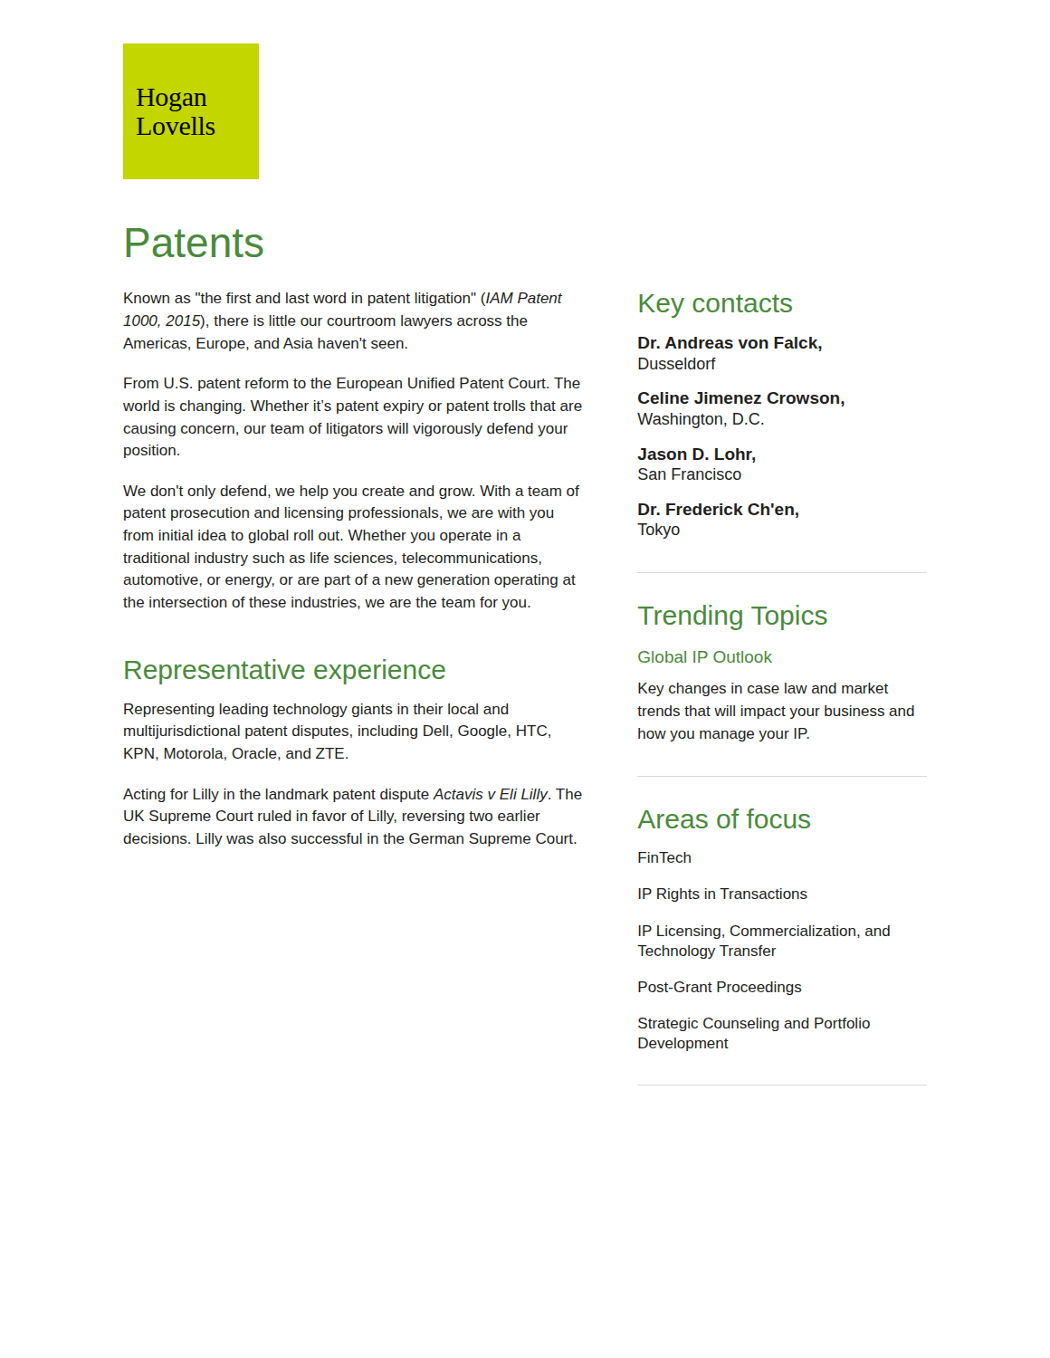Hogan Lovells
Patents
Known as "the first and last word in patent litigation" (IAM Patent 1000, 2015), there is little our courtroom lawyers across the Americas, Europe, and Asia haven't seen.
From U.S. patent reform to the European Unified Patent Court. The world is changing. Whether it’s patent expiry or patent trolls that are causing concern, our team of litigators will vigorously defend your position.
We don't only defend, we help you create and grow. With a team of patent prosecution and licensing professionals, we are with you from initial idea to global roll out. Whether you operate in a traditional industry such as life sciences, telecommunications, automotive, or energy, or are part of a new generation operating at the intersection of these industries, we are the team for you.
Representative experience
Representing leading technology giants in their local and multijurisdictional patent disputes, including Dell, Google, HTC, KPN, Motorola, Oracle, and ZTE.
Acting for Lilly in the landmark patent dispute Actavis v Eli Lilly. The UK Supreme Court ruled in favor of Lilly, reversing two earlier decisions. Lilly was also successful in the German Supreme Court.
Key contacts
Dr. Andreas von Falck, Dusseldorf
Celine Jimenez Crowson, Washington, D.C.
Jason D. Lohr, San Francisco
Dr. Frederick Ch'en, Tokyo
Trending Topics
Global IP Outlook
Key changes in case law and market trends that will impact your business and how you manage your IP.
Areas of focus
FinTech
IP Rights in Transactions
IP Licensing, Commercialization, and Technology Transfer
Post-Grant Proceedings
Strategic Counseling and Portfolio Development